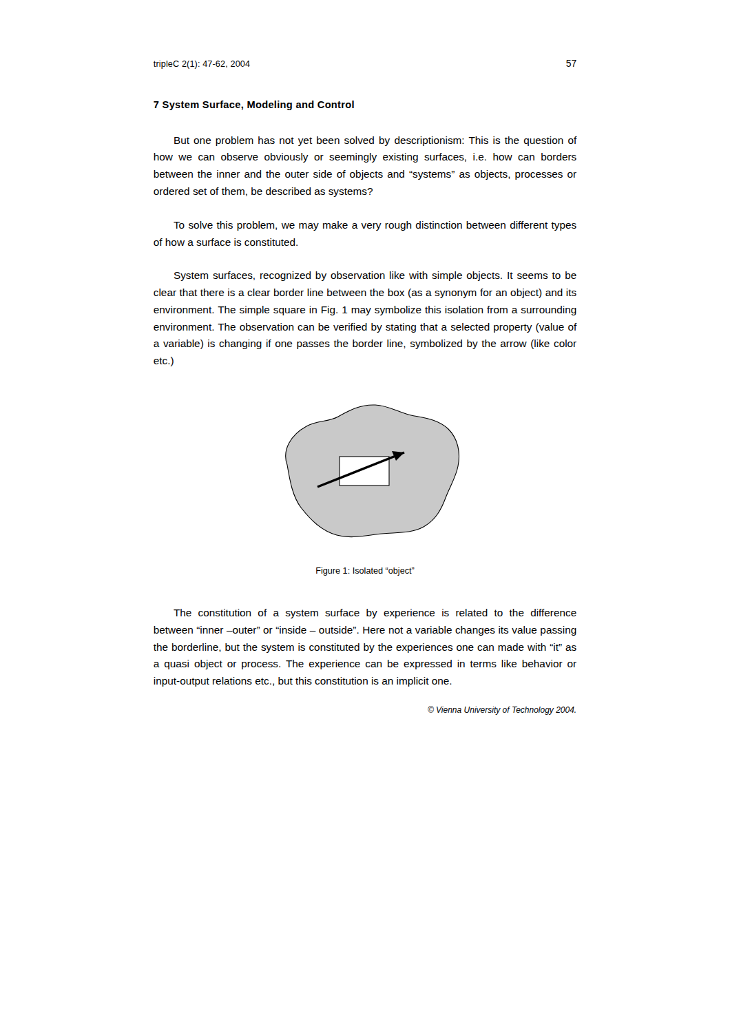tripleC 2(1): 47-62, 2004 57
7 System Surface, Modeling and Control
But one problem has not yet been solved by descriptionism: This is the question of how we can observe obviously or seemingly existing surfaces, i.e. how can borders between the inner and the outer side of objects and “systems” as objects, processes or ordered set of them, be described as systems?
To solve this problem, we may make a very rough distinction between different types of how a surface is constituted.
System surfaces, recognized by observation like with simple objects. It seems to be clear that there is a clear border line between the box (as a synonym for an object) and its environment. The simple square in Fig. 1 may symbolize this isolation from a surrounding environment. The observation can be verified by stating that a selected property (value of a variable) is changing if one passes the border line, symbolized by the arrow (like color etc.)
Figure 1: Isolated “object”
The constitution of a system surface by experience is related to the difference between “inner –outer” or “inside – outside”. Here not a variable changes its value passing the borderline, but the system is constituted by the experiences one can made with “it” as a quasi object or process. The experience can be expressed in terms like behavior or input-output relations etc., but this constitution is an implicit one.
© Vienna University of Technology 2004.